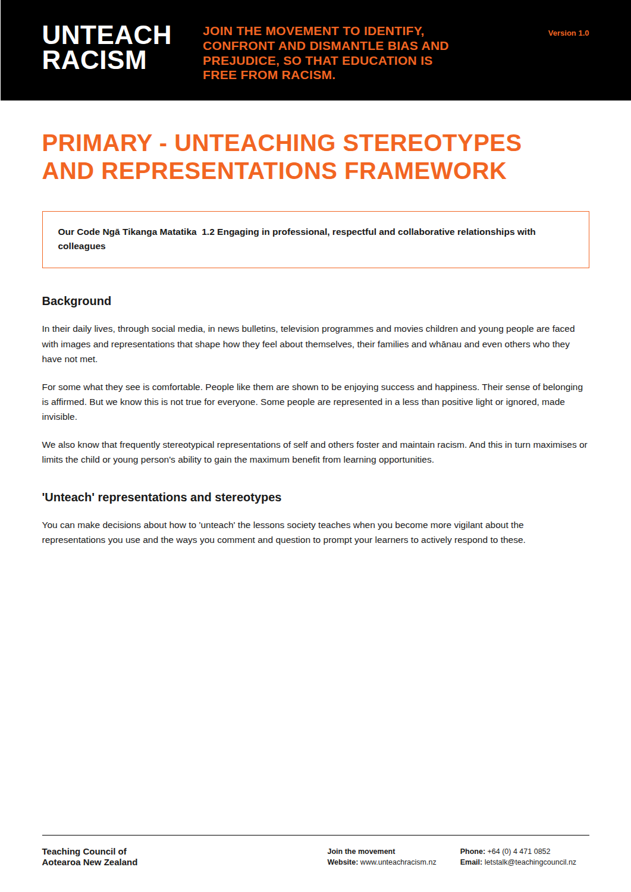Unteach
Racism
Join the movement to identify, confront and dismantle bias and prejudice, so that education is free from racism.
Version 1.0
Primary - Unteaching Stereotypes and Representations Framework
Our Code Ngā Tikanga Matatika 1.2 Engaging in professional, respectful and collaborative relationships with colleagues
Background
In their daily lives, through social media, in news bulletins, television programmes and movies children and young people are faced with images and representations that shape how they feel about themselves, their families and whānau and even others who they have not met.
For some what they see is comfortable. People like them are shown to be enjoying success and happiness. Their sense of belonging is affirmed. But we know this is not true for everyone. Some people are represented in a less than positive light or ignored, made invisible.
We also know that frequently stereotypical representations of self and others foster and maintain racism. And this in turn maximises or limits the child or young person's ability to gain the maximum benefit from learning opportunities.
'Unteach' representations and stereotypes
You can make decisions about how to 'unteach' the lessons society teaches when you become more vigilant about the representations you use and the ways you comment and question to prompt your learners to actively respond to these.
Teaching Council of
Aotearoa New Zealand
Join the movement
Website: www.unteachracism.nz
Phone: +64 (0) 4 471 0852
Email: letstalk@teachingcouncil.nz